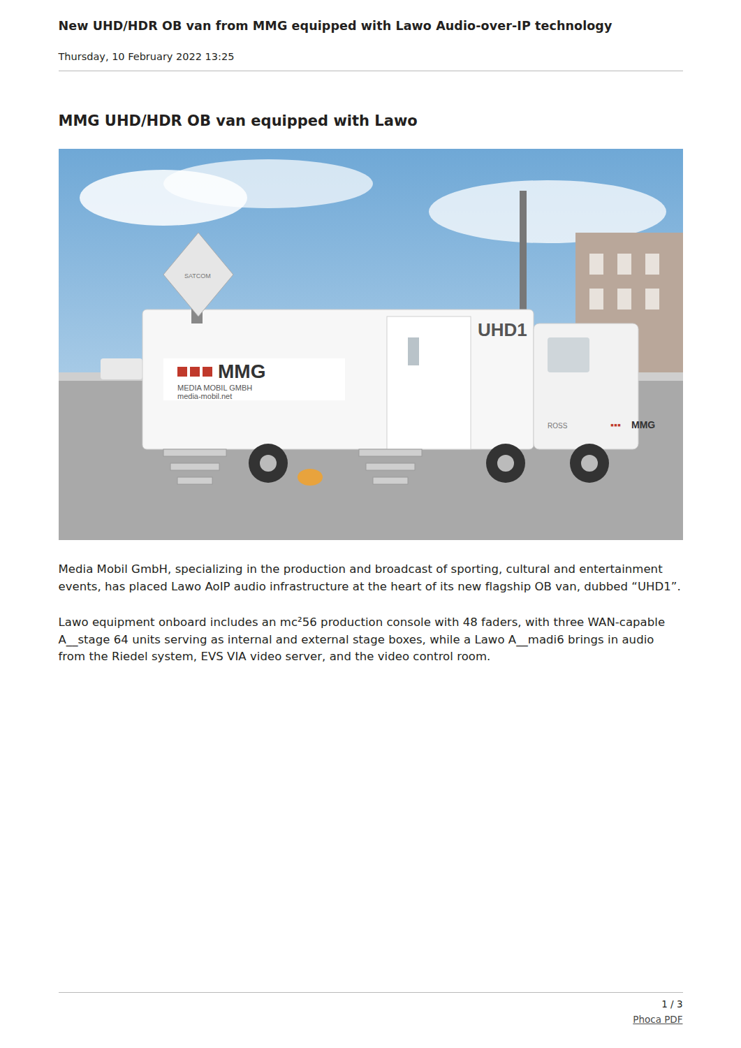New UHD/HDR OB van from MMG equipped with Lawo Audio-over-IP technology
Thursday, 10 February 2022 13:25
MMG UHD/HDR OB van equipped with Lawo
Media Mobil GmbH, specializing in the production and broadcast of sporting, cultural and entertainment events, has placed Lawo AoIP audio infrastructure at the heart of its new flagship OB van, dubbed “UHD1”.
Lawo equipment onboard includes an mc²56 production console with 48 faders, with three WAN-capable A__stage 64 units serving as internal and external stage boxes, while a Lawo A__madi6 brings in audio from the Riedel system, EVS VIA video server, and the video control room.
1 / 3
Phoca PDF